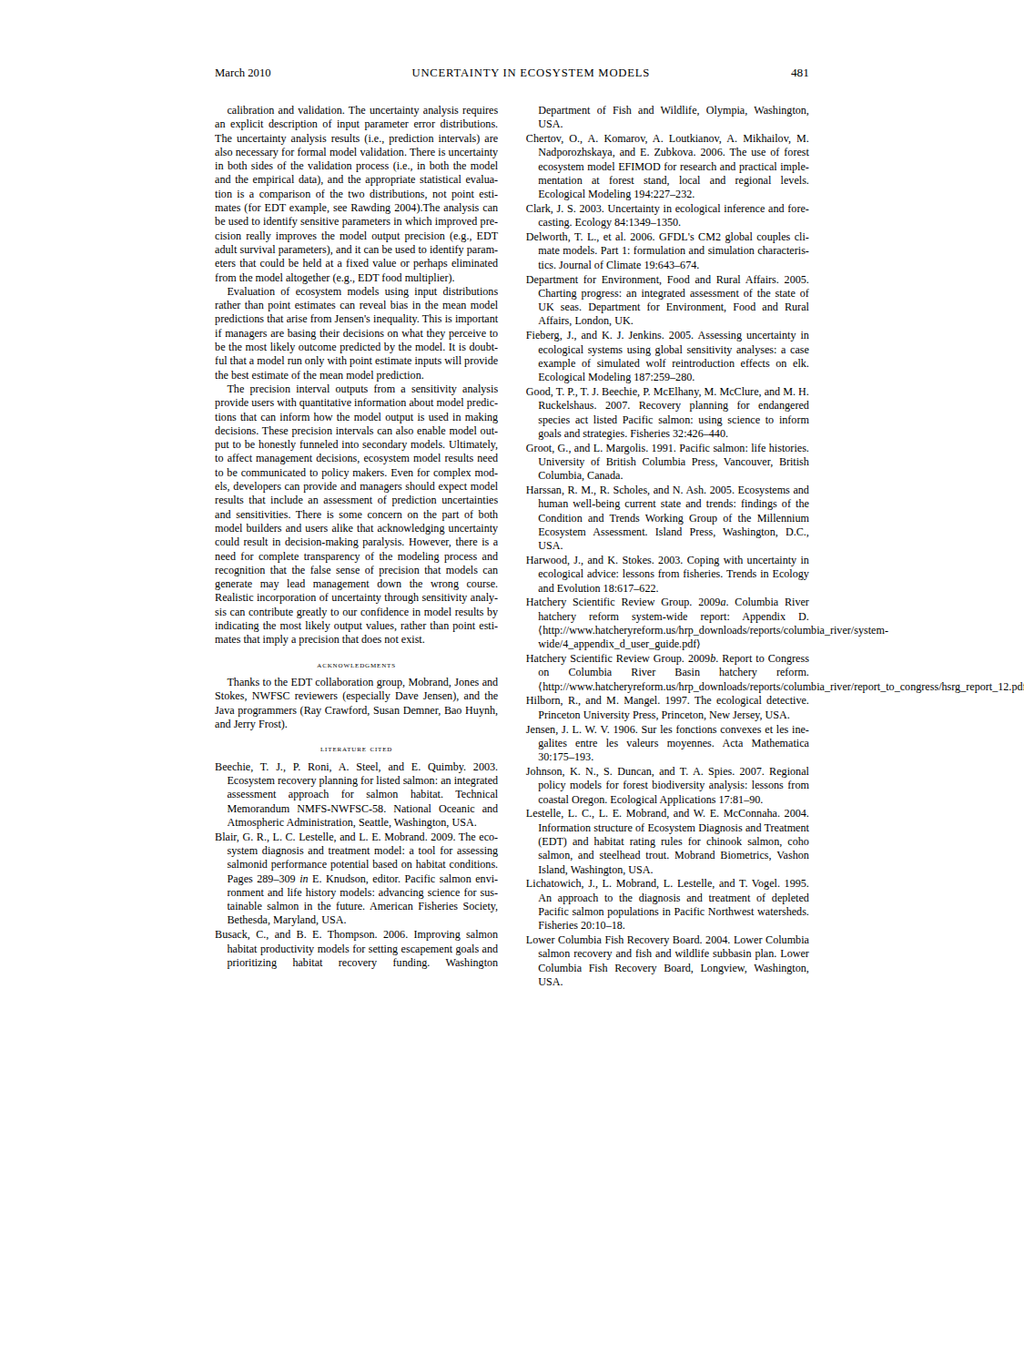March 2010 Uncertainty in Ecosystem Models 481
calibration and validation. The uncertainty analysis requires an explicit description of input parameter error distributions. The uncertainty analysis results (i.e., prediction intervals) are also necessary for formal model validation. There is uncertainty in both sides of the validation process (i.e., in both the model and the empirical data), and the appropriate statistical evaluation is a comparison of the two distributions, not point estimates (for EDT example, see Rawding 2004).The analysis can be used to identify sensitive parameters in which improved precision really improves the model output precision (e.g., EDT adult survival parameters), and it can be used to identify parameters that could be held at a fixed value or perhaps eliminated from the model altogether (e.g., EDT food multiplier).
Evaluation of ecosystem models using input distributions rather than point estimates can reveal bias in the mean model predictions that arise from Jensen's inequality. This is important if managers are basing their decisions on what they perceive to be the most likely outcome predicted by the model. It is doubtful that a model run only with point estimate inputs will provide the best estimate of the mean model prediction.
The precision interval outputs from a sensitivity analysis provide users with quantitative information about model predictions that can inform how the model output is used in making decisions. These precision intervals can also enable model output to be honestly funneled into secondary models. Ultimately, to affect management decisions, ecosystem model results need to be communicated to policy makers. Even for complex models, developers can provide and managers should expect model results that include an assessment of prediction uncertainties and sensitivities. There is some concern on the part of both model builders and users alike that acknowledging uncertainty could result in decision-making paralysis. However, there is a need for complete transparency of the modeling process and recognition that the false sense of precision that models can generate may lead management down the wrong course. Realistic incorporation of uncertainty through sensitivity analysis can contribute greatly to our confidence in model results by indicating the most likely output values, rather than point estimates that imply a precision that does not exist.
Acknowledgments
Thanks to the EDT collaboration group, Mobrand, Jones and Stokes, NWFSC reviewers (especially Dave Jensen), and the Java programmers (Ray Crawford, Susan Demner, Bao Huynh, and Jerry Frost).
Literature Cited
Beechie, T. J., P. Roni, A. Steel, and E. Quimby. 2003. Ecosystem recovery planning for listed salmon: an integrated assessment approach for salmon habitat. Technical Memorandum NMFS-NWFSC-58. National Oceanic and Atmospheric Administration, Seattle, Washington, USA.
Blair, G. R., L. C. Lestelle, and L. E. Mobrand. 2009. The ecosystem diagnosis and treatment model: a tool for assessing salmonid performance potential based on habitat conditions. Pages 289–309 in E. Knudson, editor. Pacific salmon environment and life history models: advancing science for sustainable salmon in the future. American Fisheries Society, Bethesda, Maryland, USA.
Busack, C., and B. E. Thompson. 2006. Improving salmon habitat productivity models for setting escapement goals and prioritizing habitat recovery funding. Washington Department of Fish and Wildlife, Olympia, Washington, USA.
Chertov, O., A. Komarov, A. Loutkianov, A. Mikhailov, M. Nadporozhskaya, and E. Zubkova. 2006. The use of forest ecosystem model EFIMOD for research and practical implementation at forest stand, local and regional levels. Ecological Modeling 194:227–232.
Clark, J. S. 2003. Uncertainty in ecological inference and forecasting. Ecology 84:1349–1350.
Delworth, T. L., et al. 2006. GFDL's CM2 global couples climate models. Part 1: formulation and simulation characteristics. Journal of Climate 19:643–674.
Department for Environment, Food and Rural Affairs. 2005. Charting progress: an integrated assessment of the state of UK seas. Department for Environment, Food and Rural Affairs, London, UK.
Fieberg, J., and K. J. Jenkins. 2005. Assessing uncertainty in ecological systems using global sensitivity analyses: a case example of simulated wolf reintroduction effects on elk. Ecological Modeling 187:259–280.
Good, T. P., T. J. Beechie, P. McElhany, M. McClure, and M. H. Ruckelshaus. 2007. Recovery planning for endangered species act listed Pacific salmon: using science to inform goals and strategies. Fisheries 32:426–440.
Groot, G., and L. Margolis. 1991. Pacific salmon: life histories. University of British Columbia Press, Vancouver, British Columbia, Canada.
Harssan, R. M., R. Scholes, and N. Ash. 2005. Ecosystems and human well-being current state and trends: findings of the Condition and Trends Working Group of the Millennium Ecosystem Assessment. Island Press, Washington, D.C., USA.
Harwood, J., and K. Stokes. 2003. Coping with uncertainty in ecological advice: lessons from fisheries. Trends in Ecology and Evolution 18:617–622.
Hatchery Scientific Review Group. 2009a. Columbia River hatchery reform system-wide report: Appendix D. ⟨http://www.hatcheryreform.us/hrp_downloads/reports/columbia_river/system-wide/4_appendix_d_user_guide.pdf⟩
Hatchery Scientific Review Group. 2009b. Report to Congress on Columbia River Basin hatchery reform. ⟨http://www.hatcheryreform.us/hrp_downloads/reports/columbia_river/report_to_congress/hsrg_report_12.pdf⟩
Hilborn, R., and M. Mangel. 1997. The ecological detective. Princeton University Press, Princeton, New Jersey, USA.
Jensen, J. L. W. V. 1906. Sur les fonctions convexes et les inegalites entre les valeurs moyennes. Acta Mathematica 30:175–193.
Johnson, K. N., S. Duncan, and T. A. Spies. 2007. Regional policy models for forest biodiversity analysis: lessons from coastal Oregon. Ecological Applications 17:81–90.
Lestelle, L. C., L. E. Mobrand, and W. E. McConnaha. 2004. Information structure of Ecosystem Diagnosis and Treatment (EDT) and habitat rating rules for chinook salmon, coho salmon, and steelhead trout. Mobrand Biometrics, Vashon Island, Washington, USA.
Lichatowich, J., L. Mobrand, L. Lestelle, and T. Vogel. 1995. An approach to the diagnosis and treatment of depleted Pacific salmon populations in Pacific Northwest watersheds. Fisheries 20:10–18.
Lower Columbia Fish Recovery Board. 2004. Lower Columbia salmon recovery and fish and wildlife subbasin plan. Lower Columbia Fish Recovery Board, Longview, Washington, USA.